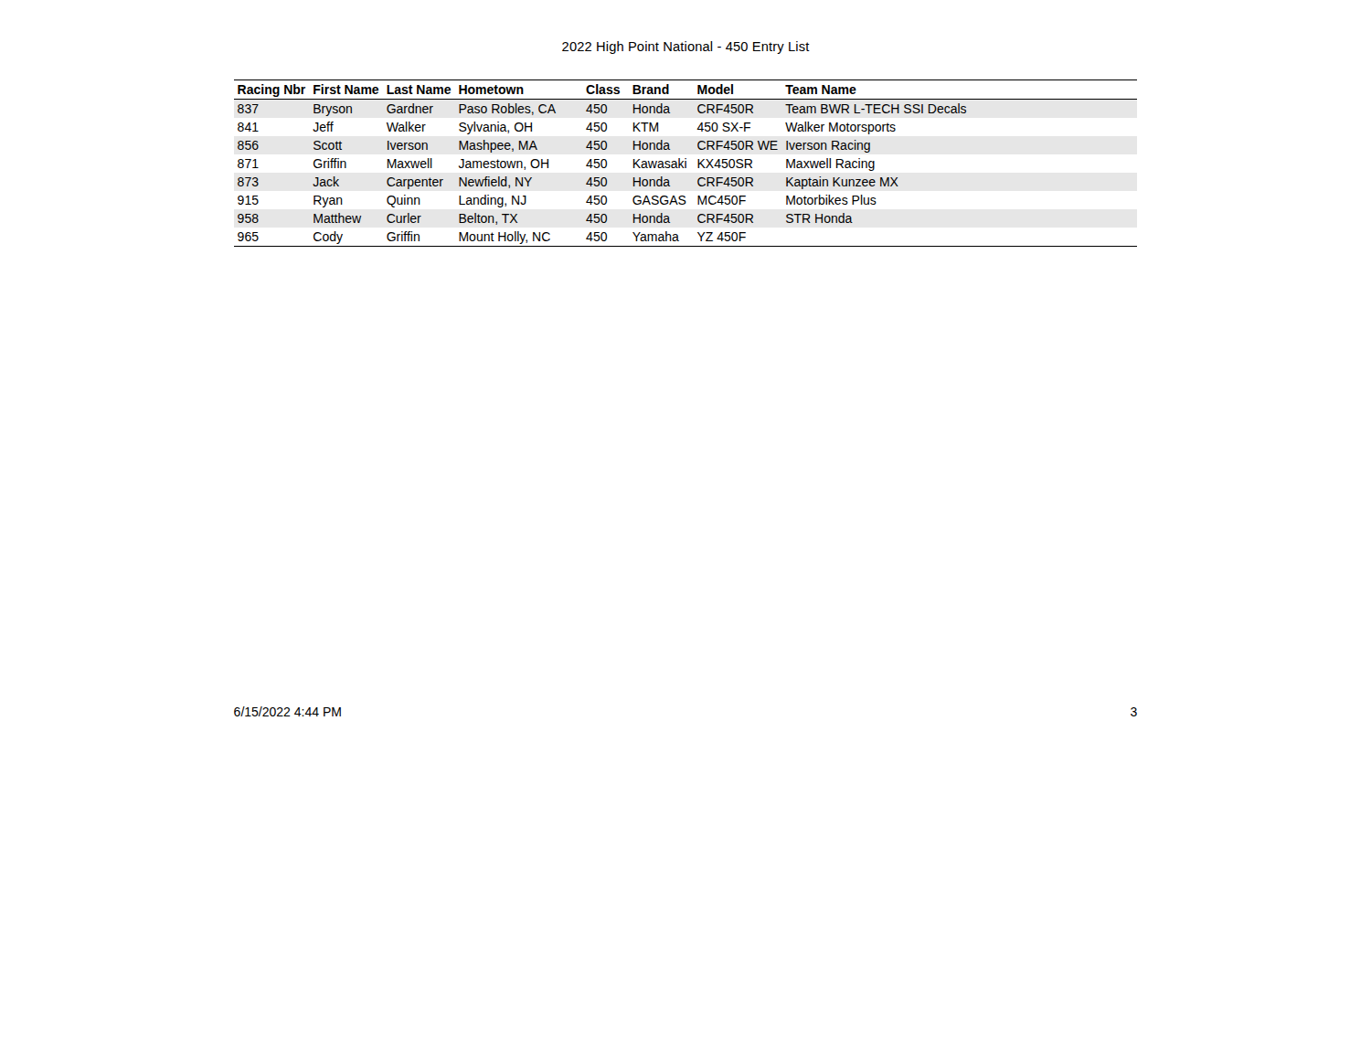2022 High Point National - 450 Entry List
| Racing Nbr | First Name | Last Name | Hometown | Class | Brand | Model | Team Name |
| --- | --- | --- | --- | --- | --- | --- | --- |
| 837 | Bryson | Gardner | Paso Robles, CA | 450 | Honda | CRF450R | Team BWR L-TECH SSI Decals |
| 841 | Jeff | Walker | Sylvania, OH | 450 | KTM | 450 SX-F | Walker Motorsports |
| 856 | Scott | Iverson | Mashpee, MA | 450 | Honda | CRF450R WE | Iverson Racing |
| 871 | Griffin | Maxwell | Jamestown, OH | 450 | Kawasaki | KX450SR | Maxwell Racing |
| 873 | Jack | Carpenter | Newfield, NY | 450 | Honda | CRF450R | Kaptain Kunzee MX |
| 915 | Ryan | Quinn | Landing, NJ | 450 | GASGAS | MC450F | Motorbikes Plus |
| 958 | Matthew | Curler | Belton, TX | 450 | Honda | CRF450R | STR Honda |
| 965 | Cody | Griffin | Mount Holly, NC | 450 | Yamaha | YZ 450F | |
6/15/2022 4:44 PM
3